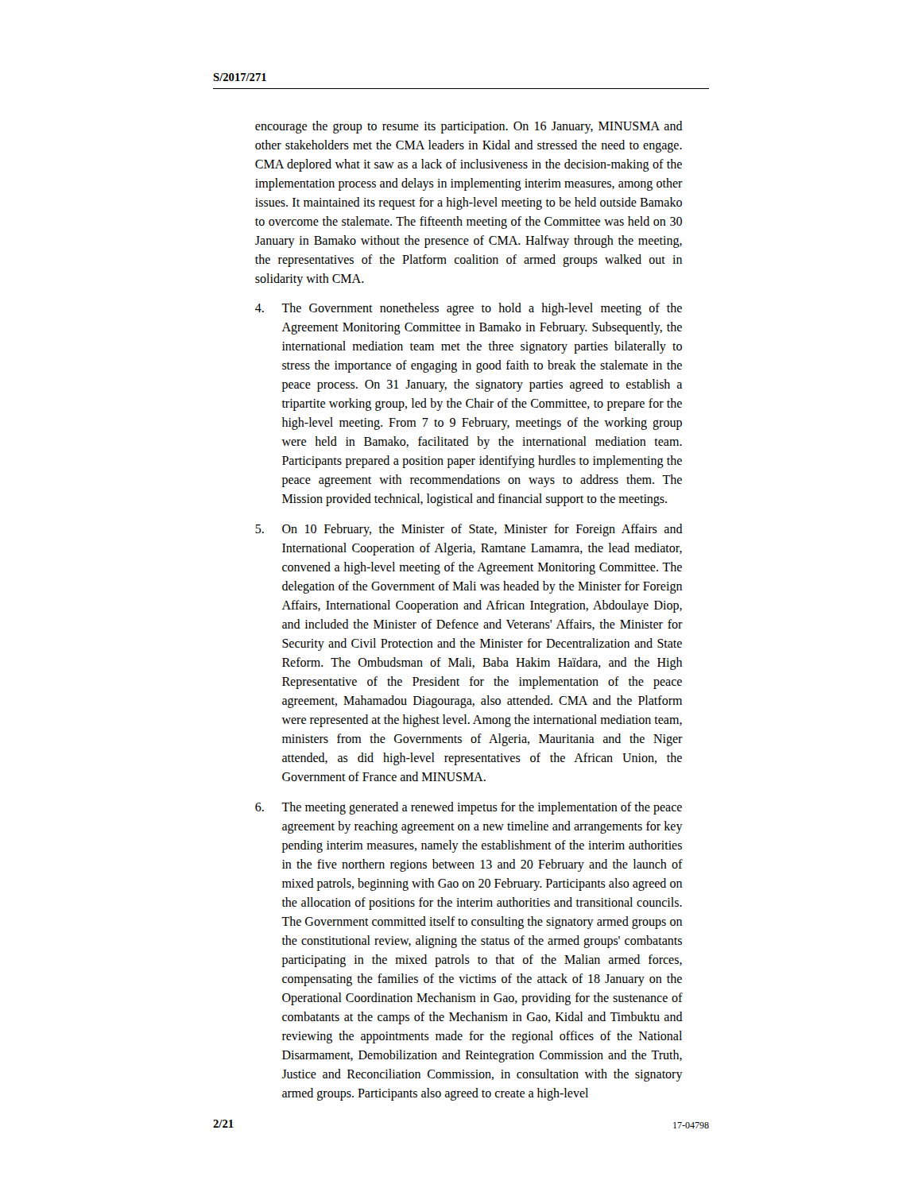S/2017/271
encourage the group to resume its participation. On 16 January, MINUSMA and other stakeholders met the CMA leaders in Kidal and stressed the need to engage. CMA deplored what it saw as a lack of inclusiveness in the decision-making of the implementation process and delays in implementing interim measures, among other issues. It maintained its request for a high-level meeting to be held outside Bamako to overcome the stalemate. The fifteenth meeting of the Committee was held on 30 January in Bamako without the presence of CMA. Halfway through the meeting, the representatives of the Platform coalition of armed groups walked out in solidarity with CMA.
4. The Government nonetheless agree to hold a high-level meeting of the Agreement Monitoring Committee in Bamako in February. Subsequently, the international mediation team met the three signatory parties bilaterally to stress the importance of engaging in good faith to break the stalemate in the peace process. On 31 January, the signatory parties agreed to establish a tripartite working group, led by the Chair of the Committee, to prepare for the high-level meeting. From 7 to 9 February, meetings of the working group were held in Bamako, facilitated by the international mediation team. Participants prepared a position paper identifying hurdles to implementing the peace agreement with recommendations on ways to address them. The Mission provided technical, logistical and financial support to the meetings.
5. On 10 February, the Minister of State, Minister for Foreign Affairs and International Cooperation of Algeria, Ramtane Lamamra, the lead mediator, convened a high-level meeting of the Agreement Monitoring Committee. The delegation of the Government of Mali was headed by the Minister for Foreign Affairs, International Cooperation and African Integration, Abdoulaye Diop, and included the Minister of Defence and Veterans' Affairs, the Minister for Security and Civil Protection and the Minister for Decentralization and State Reform. The Ombudsman of Mali, Baba Hakim Haïdara, and the High Representative of the President for the implementation of the peace agreement, Mahamadou Diagouraga, also attended. CMA and the Platform were represented at the highest level. Among the international mediation team, ministers from the Governments of Algeria, Mauritania and the Niger attended, as did high-level representatives of the African Union, the Government of France and MINUSMA.
6. The meeting generated a renewed impetus for the implementation of the peace agreement by reaching agreement on a new timeline and arrangements for key pending interim measures, namely the establishment of the interim authorities in the five northern regions between 13 and 20 February and the launch of mixed patrols, beginning with Gao on 20 February. Participants also agreed on the allocation of positions for the interim authorities and transitional councils. The Government committed itself to consulting the signatory armed groups on the constitutional review, aligning the status of the armed groups' combatants participating in the mixed patrols to that of the Malian armed forces, compensating the families of the victims of the attack of 18 January on the Operational Coordination Mechanism in Gao, providing for the sustenance of combatants at the camps of the Mechanism in Gao, Kidal and Timbuktu and reviewing the appointments made for the regional offices of the National Disarmament, Demobilization and Reintegration Commission and the Truth, Justice and Reconciliation Commission, in consultation with the signatory armed groups. Participants also agreed to create a high-level
2/21 17-04798